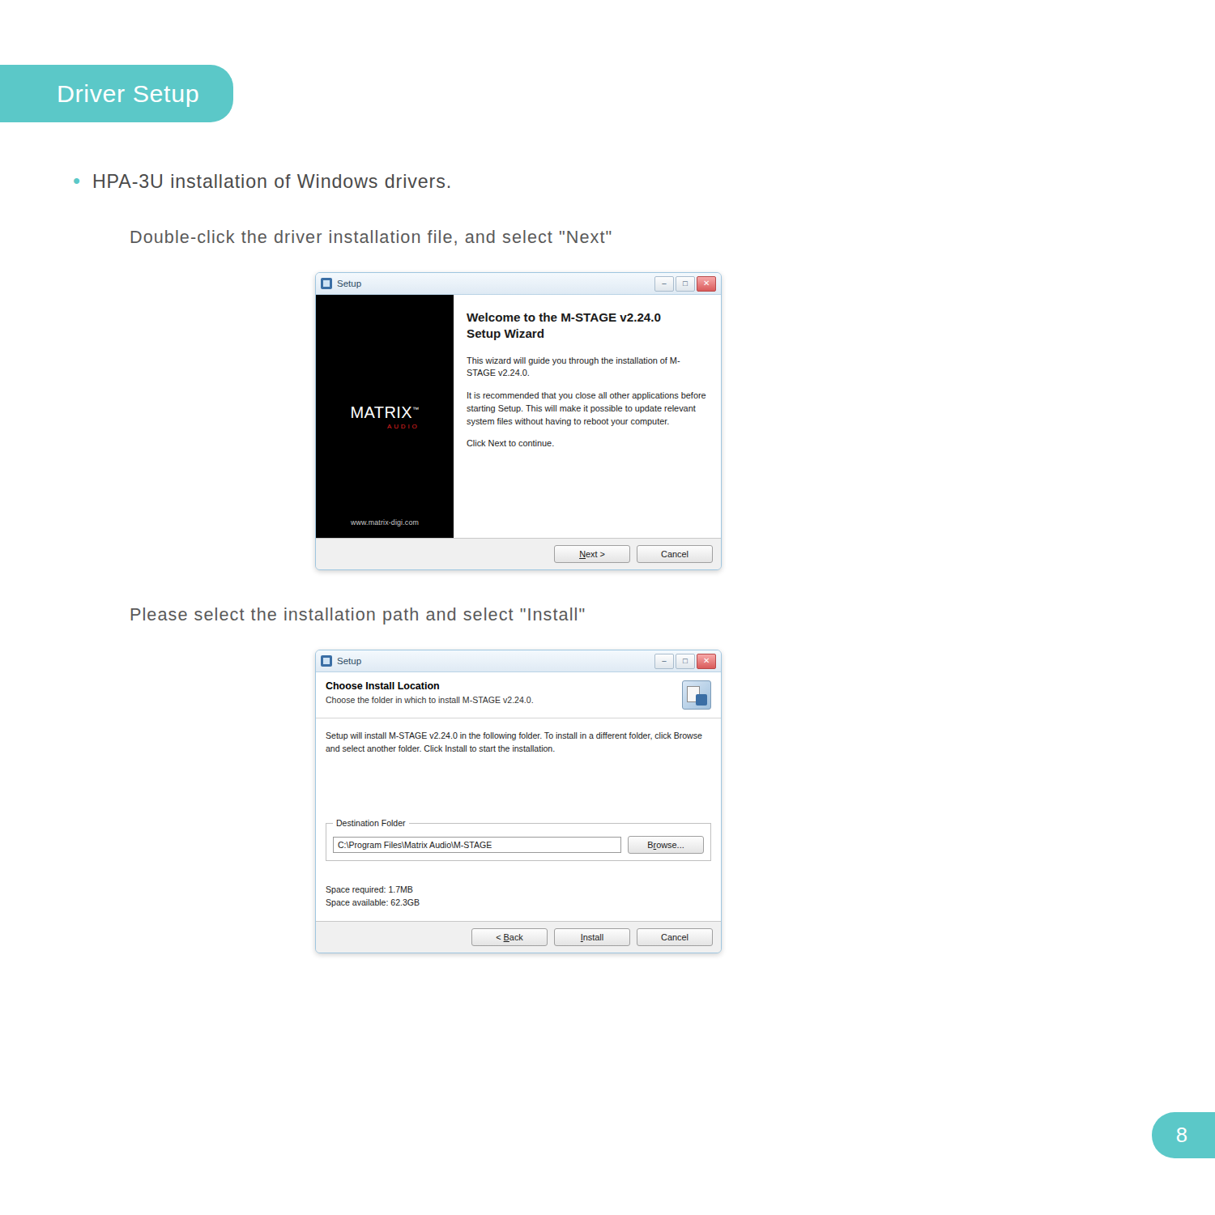Driver Setup
• HPA-3U installation of Windows drivers.
Double-click the driver installation file, and select "Next"
Setup – □ ✕
MATRIX™AUDIO
www.matrix-digi.com
Welcome to the M-STAGE v2.24.0
Setup Wizard
This wizard will guide you through the installation of M-STAGE v2.24.0.
It is recommended that you close all other applications before starting Setup. This will make it possible to update relevant system files without having to reboot your computer.
Click Next to continue.
Next >
Cancel
Please select the installation path and select "Install"
Setup – □ ✕
Choose Install Location
Choose the folder in which to install M-STAGE v2.24.0.
Setup will install M-STAGE v2.24.0 in the following folder. To install in a different folder, click Browse and select another folder. Click Install to start the installation.
Destination Folder
C:\Program Files\Matrix Audio\M-STAGE
Browse...
Space required: 1.7MB
Space available: 62.3GB
< Back
Install
Cancel
8